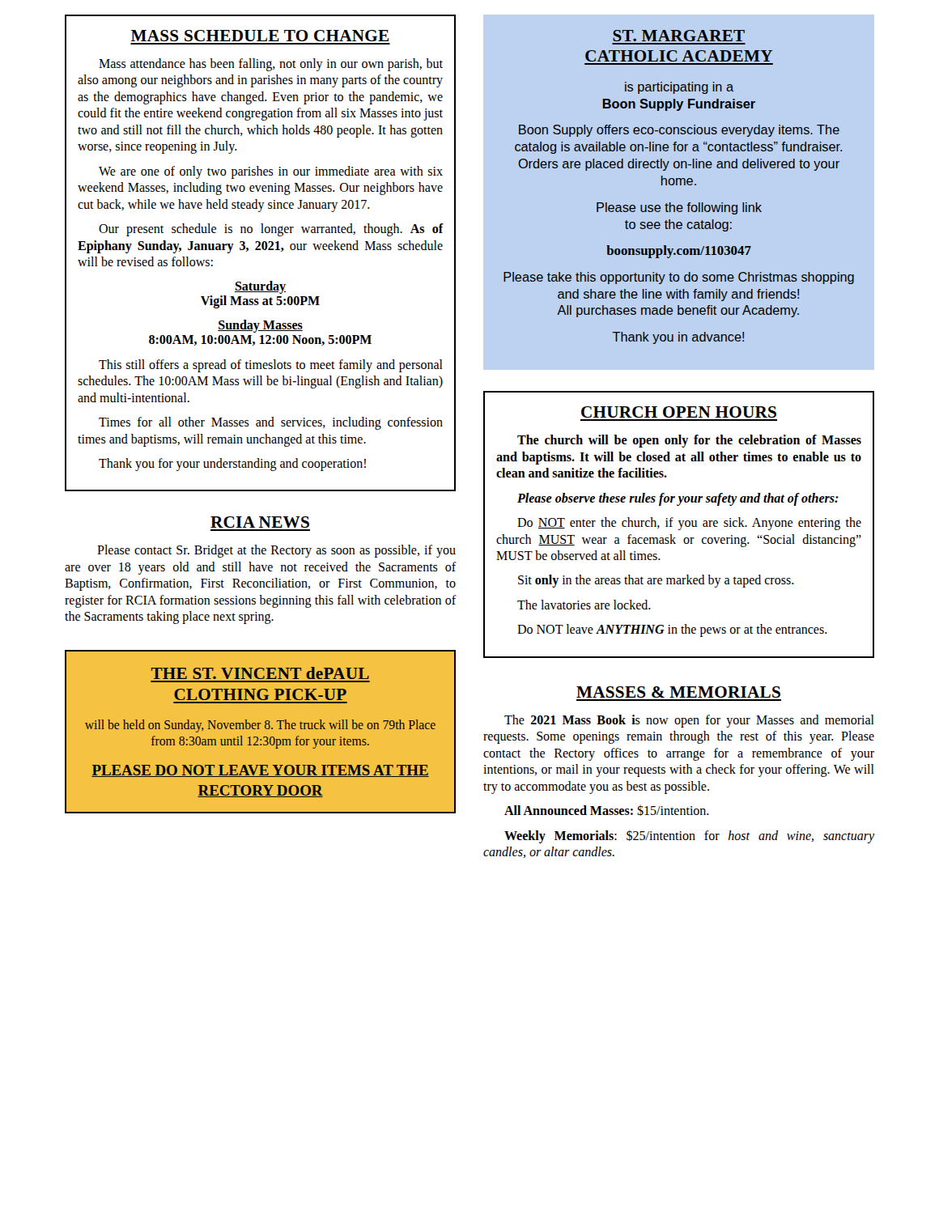MASS SCHEDULE TO CHANGE
Mass attendance has been falling, not only in our own parish, but also among our neighbors and in parishes in many parts of the country as the demographics have changed. Even prior to the pandemic, we could fit the entire weekend congregation from all six Masses into just two and still not fill the church, which holds 480 people. It has gotten worse, since reopening in July.
We are one of only two parishes in our immediate area with six weekend Masses, including two evening Masses. Our neighbors have cut back, while we have held steady since January 2017.
Our present schedule is no longer warranted, though. As of Epiphany Sunday, January 3, 2021, our weekend Mass schedule will be revised as follows:
Saturday
Vigil Mass at 5:00PM
Sunday Masses
8:00AM, 10:00AM, 12:00 Noon, 5:00PM
This still offers a spread of timeslots to meet family and personal schedules. The 10:00AM Mass will be bi-lingual (English and Italian) and multi-intentional.
Times for all other Masses and services, including confession times and baptisms, will remain unchanged at this time.
Thank you for your understanding and cooperation!
RCIA NEWS
Please contact Sr. Bridget at the Rectory as soon as possible, if you are over 18 years old and still have not received the Sacraments of Baptism, Confirmation, First Reconciliation, or First Communion, to register for RCIA formation sessions beginning this fall with celebration of the Sacraments taking place next spring.
THE ST. VINCENT dePAUL
CLOTHING PICK-UP
will be held on Sunday, November 8. The truck will be on 79th Place from 8:30am until 12:30pm for your items.
PLEASE DO NOT LEAVE YOUR ITEMS AT THE RECTORY DOOR
ST. MARGARET
CATHOLIC ACADEMY
is participating in a
Boon Supply Fundraiser
Boon Supply offers eco-conscious everyday items. The catalog is available on-line for a “contactless” fundraiser. Orders are placed directly on-line and delivered to your home.
Please use the following link
to see the catalog:
boonsupply.com/1103047
Please take this opportunity to do some Christmas shopping and share the line with family and friends!
All purchases made benefit our Academy.
Thank you in advance!
CHURCH OPEN HOURS
The church will be open only for the celebration of Masses and baptisms. It will be closed at all other times to enable us to clean and sanitize the facilities.
Please observe these rules for your safety and that of others:
Do NOT enter the church, if you are sick. Anyone entering the church MUST wear a facemask or covering. “Social distancing” MUST be observed at all times.
Sit only in the areas that are marked by a taped cross.
The lavatories are locked.
Do NOT leave ANYTHING in the pews or at the entrances.
MASSES & MEMORIALS
The 2021 Mass Book is now open for your Masses and memorial requests. Some openings remain through the rest of this year. Please contact the Rectory offices to arrange for a remembrance of your intentions, or mail in your requests with a check for your offering. We will try to accommodate you as best as possible.
All Announced Masses: $15/intention.
Weekly Memorials: $25/intention for host and wine, sanctuary candles, or altar candles.